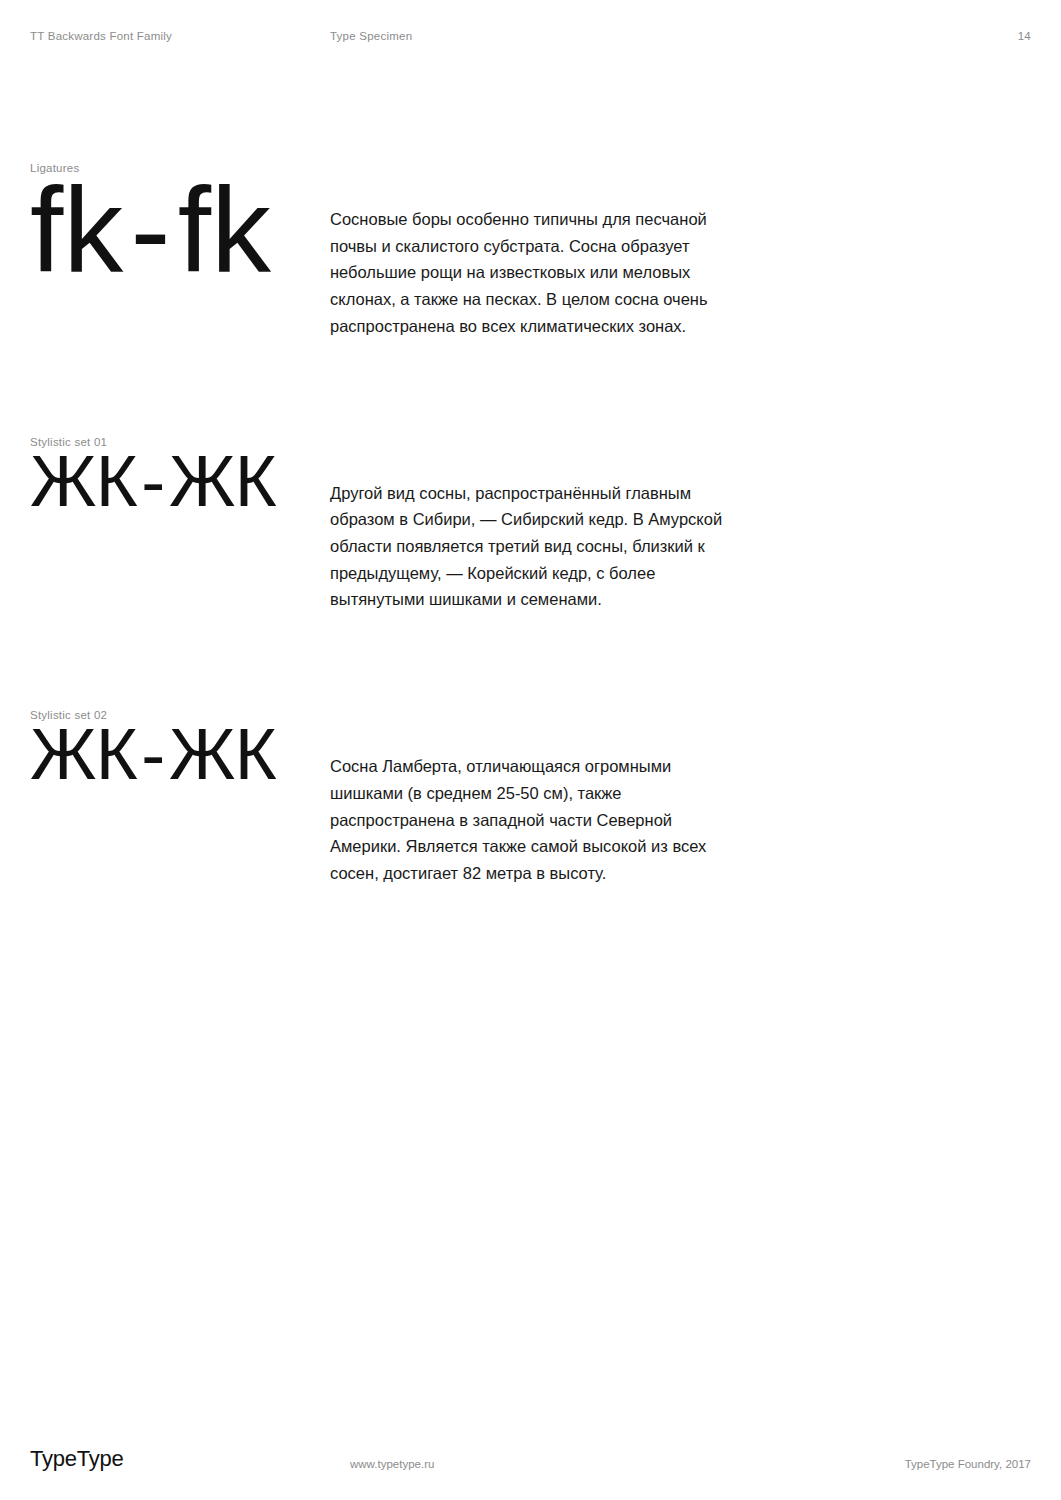TT Backwards Font Family
Type Specimen
14
Ligatures
fk-fk
Сосновые боры особенно типичны для песчаной почвы и скалистого субстрата. Сосна образует небольшие рощи на известковых или меловых склонах, а также на песках. В целом сосна очень распространена во всех климатических зонах.
Stylistic set 01
ЖК-ЖК
Другой вид сосны, распространённый главным образом в Сибири, — Сибирский кедр. В Амурской области появляется третий вид сосны, близкий к предыдущему, — Корейский кедр, с более вытянутыми шишками и семенами.
Stylistic set 02
ЖК-ЖК
Сосна Ламберта, отличающаяся огромными шишками (в среднем 25-50 см), также распространена в западной части Северной Америки. Является также самой высокой из всех сосен, достигает 82 метра в высоту.
TypeType
www.typetype.ru
TypeType Foundry, 2017